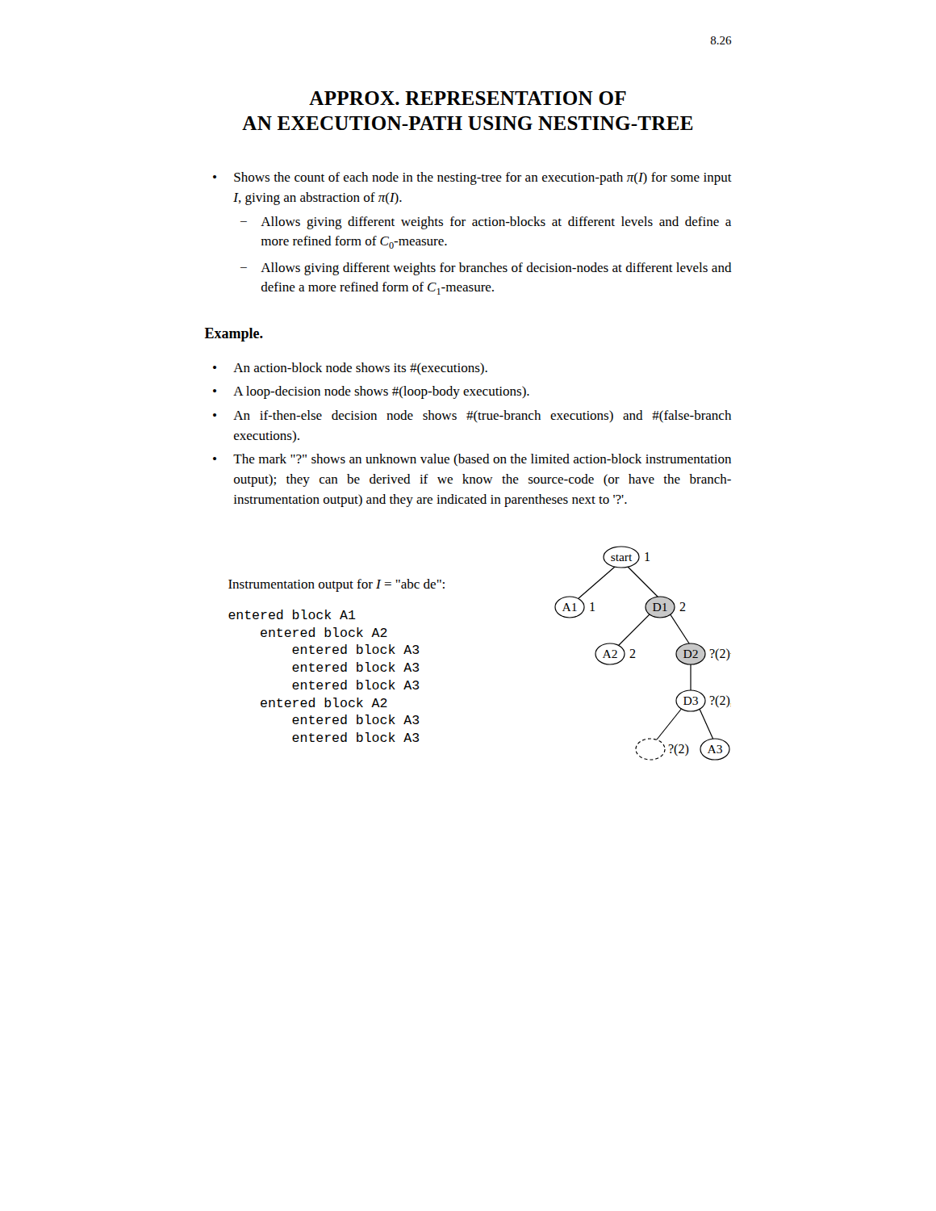8.26
APPROX. REPRESENTATION OF
AN EXECUTION-PATH USING NESTING-TREE
Shows the count of each node in the nesting-tree for an execution-path π(I) for some input I, giving an abstraction of π(I).
Allows giving different weights for action-blocks at different levels and define a more refined form of C0-measure.
Allows giving different weights for branches of decision-nodes at different levels and define a more refined form of C1-measure.
Example.
An action-block node shows its #(executions).
A loop-decision node shows #(loop-body executions).
An if-then-else decision node shows #(true-branch executions) and #(false-branch executions).
The mark "?" shows an unknown value (based on the limited action-block instrumentation output); they can be derived if we know the source-code (or have the branch-instrumentation output) and they are indicated in parentheses next to '?'.
Instrumentation output for I = "abc de":
entered block A1
    entered block A2
        entered block A3
        entered block A3
        entered block A3
    entered block A2
        entered block A3
        entered block A3
start 1 A1 1 D1 2 A2 2 D2 ?(2)+5 D3 ?(2), 5 ?(2) A3 5